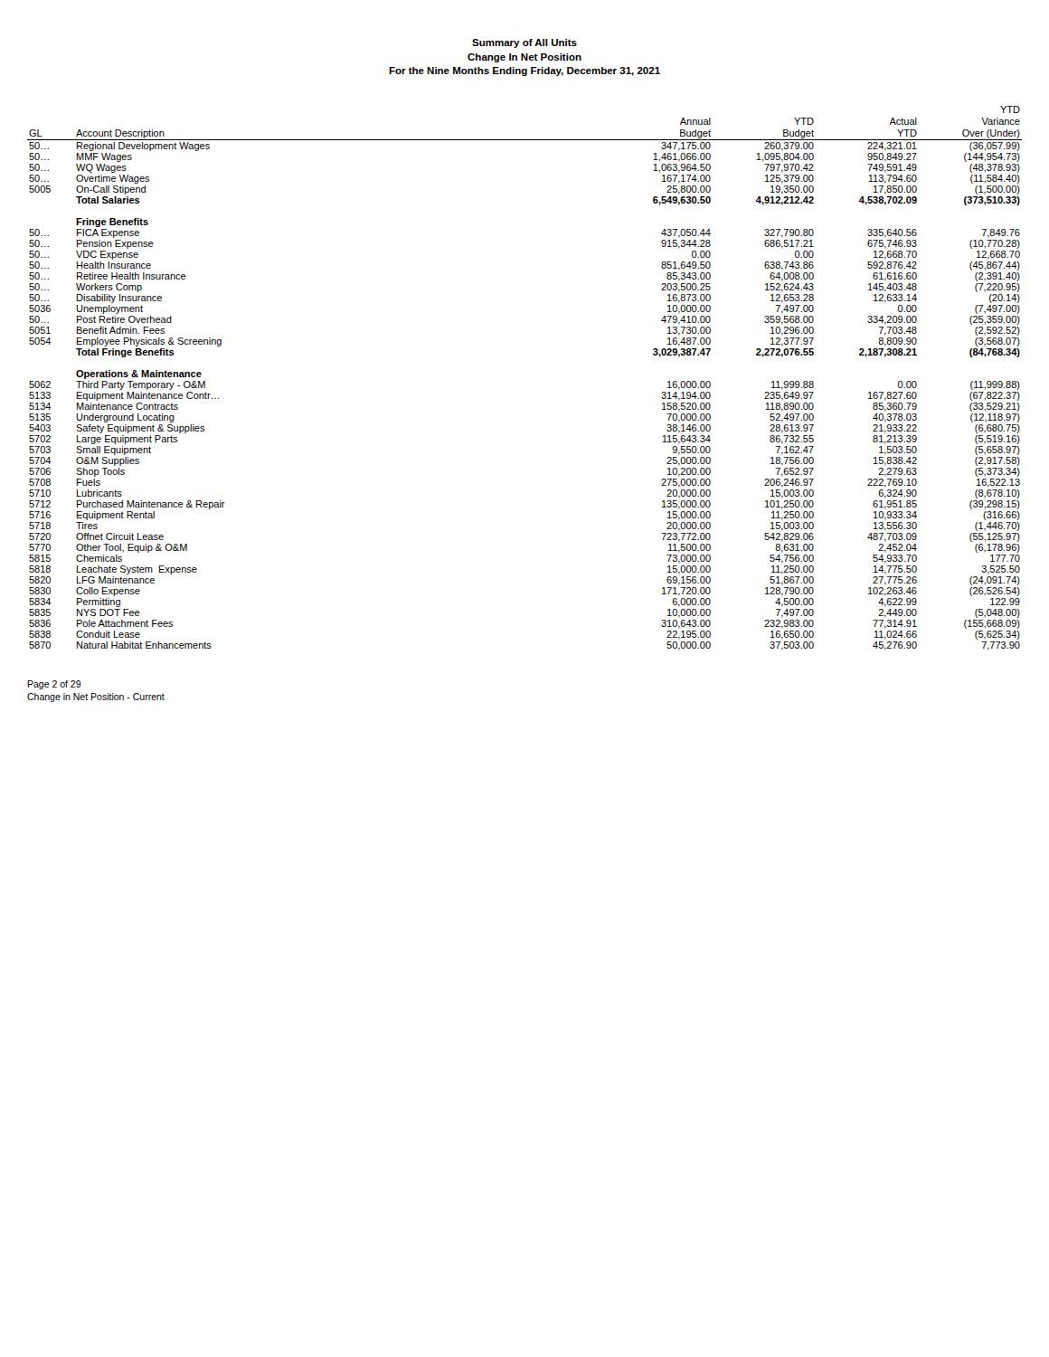Summary of All Units
Change In Net Position
For the Nine Months Ending Friday, December 31, 2021
| | | | | | YTD |
| --- | --- | --- | --- | --- | --- |
| | | Annual | YTD | Actual | Variance |
| GL | Account Description | Budget | Budget | YTD | Over (Under) |
| 50… | Regional Development Wages | 347,175.00 | 260,379.00 | 224,321.01 | (36,057.99) |
| 50… | MMF Wages | 1,461,066.00 | 1,095,804.00 | 950,849.27 | (144,954.73) |
| 50… | WQ Wages | 1,063,964.50 | 797,970.42 | 749,591.49 | (48,378.93) |
| 50… | Overtime Wages | 167,174.00 | 125,379.00 | 113,794.60 | (11,584.40) |
| 5005 | On-Call Stipend | 25,800.00 | 19,350.00 | 17,850.00 | (1,500.00) |
| | Total Salaries | 6,549,630.50 | 4,912,212.42 | 4,538,702.09 | (373,510.33) |
| | Fringe Benefits | | | | |
| 50… | FICA Expense | 437,050.44 | 327,790.80 | 335,640.56 | 7,849.76 |
| 50… | Pension Expense | 915,344.28 | 686,517.21 | 675,746.93 | (10,770.28) |
| 50… | VDC Expense | 0.00 | 0.00 | 12,668.70 | 12,668.70 |
| 50… | Health Insurance | 851,649.50 | 638,743.86 | 592,876.42 | (45,867.44) |
| 50… | Retiree Health Insurance | 85,343.00 | 64,008.00 | 61,616.60 | (2,391.40) |
| 50… | Workers Comp | 203,500.25 | 152,624.43 | 145,403.48 | (7,220.95) |
| 50… | Disability Insurance | 16,873.00 | 12,653.28 | 12,633.14 | (20.14) |
| 5036 | Unemployment | 10,000.00 | 7,497.00 | 0.00 | (7,497.00) |
| 50… | Post Retire Overhead | 479,410.00 | 359,568.00 | 334,209.00 | (25,359.00) |
| 5051 | Benefit Admin. Fees | 13,730.00 | 10,296.00 | 7,703.48 | (2,592.52) |
| 5054 | Employee Physicals & Screening | 16,487.00 | 12,377.97 | 8,809.90 | (3,568.07) |
| | Total Fringe Benefits | 3,029,387.47 | 2,272,076.55 | 2,187,308.21 | (84,768.34) |
| | Operations & Maintenance | | | | |
| 5062 | Third Party Temporary - O&M | 16,000.00 | 11,999.88 | 0.00 | (11,999.88) |
| 5133 | Equipment Maintenance Contr… | 314,194.00 | 235,649.97 | 167,827.60 | (67,822.37) |
| 5134 | Maintenance Contracts | 158,520.00 | 118,890.00 | 85,360.79 | (33,529.21) |
| 5135 | Underground Locating | 70,000.00 | 52,497.00 | 40,378.03 | (12,118.97) |
| 5403 | Safety Equipment & Supplies | 38,146.00 | 28,613.97 | 21,933.22 | (6,680.75) |
| 5702 | Large Equipment Parts | 115,643.34 | 86,732.55 | 81,213.39 | (5,519.16) |
| 5703 | Small Equipment | 9,550.00 | 7,162.47 | 1,503.50 | (5,658.97) |
| 5704 | O&M Supplies | 25,000.00 | 18,756.00 | 15,838.42 | (2,917.58) |
| 5706 | Shop Tools | 10,200.00 | 7,652.97 | 2,279.63 | (5,373.34) |
| 5708 | Fuels | 275,000.00 | 206,246.97 | 222,769.10 | 16,522.13 |
| 5710 | Lubricants | 20,000.00 | 15,003.00 | 6,324.90 | (8,678.10) |
| 5712 | Purchased Maintenance & Repair | 135,000.00 | 101,250.00 | 61,951.85 | (39,298.15) |
| 5716 | Equipment Rental | 15,000.00 | 11,250.00 | 10,933.34 | (316.66) |
| 5718 | Tires | 20,000.00 | 15,003.00 | 13,556.30 | (1,446.70) |
| 5720 | Offnet Circuit Lease | 723,772.00 | 542,829.06 | 487,703.09 | (55,125.97) |
| 5770 | Other Tool, Equip & O&M | 11,500.00 | 8,631.00 | 2,452.04 | (6,178.96) |
| 5815 | Chemicals | 73,000.00 | 54,756.00 | 54,933.70 | 177.70 |
| 5818 | Leachate System Expense | 15,000.00 | 11,250.00 | 14,775.50 | 3,525.50 |
| 5820 | LFG Maintenance | 69,156.00 | 51,867.00 | 27,775.26 | (24,091.74) |
| 5830 | Collo Expense | 171,720.00 | 128,790.00 | 102,263.46 | (26,526.54) |
| 5834 | Permitting | 6,000.00 | 4,500.00 | 4,622.99 | 122.99 |
| 5835 | NYS DOT Fee | 10,000.00 | 7,497.00 | 2,449.00 | (5,048.00) |
| 5836 | Pole Attachment Fees | 310,643.00 | 232,983.00 | 77,314.91 | (155,668.09) |
| 5838 | Conduit Lease | 22,195.00 | 16,650.00 | 11,024.66 | (5,625.34) |
| 5870 | Natural Habitat Enhancements | 50,000.00 | 37,503.00 | 45,276.90 | 7,773.90 |
Page 2 of 29
Change in Net Position - Current